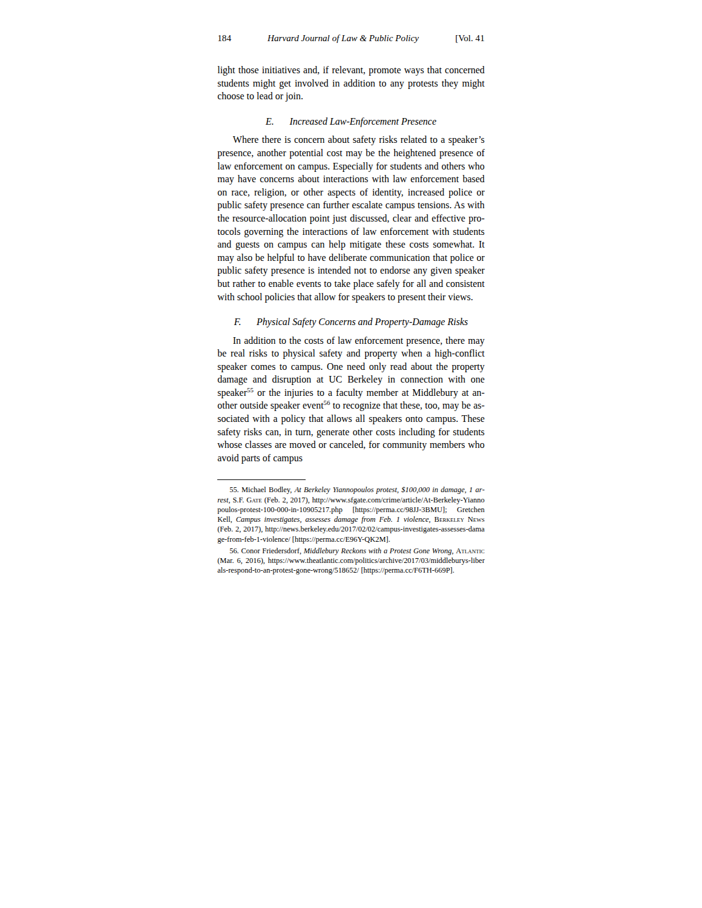184 Harvard Journal of Law & Public Policy [Vol. 41
light those initiatives and, if relevant, promote ways that concerned students might get involved in addition to any protests they might choose to lead or join.
E. Increased Law-Enforcement Presence
Where there is concern about safety risks related to a speaker’s presence, another potential cost may be the heightened presence of law enforcement on campus. Especially for students and others who may have concerns about interactions with law enforcement based on race, religion, or other aspects of identity, increased police or public safety presence can further escalate campus tensions. As with the resource-allocation point just discussed, clear and effective protocols governing the interactions of law enforcement with students and guests on campus can help mitigate these costs somewhat. It may also be helpful to have deliberate communication that police or public safety presence is intended not to endorse any given speaker but rather to enable events to take place safely for all and consistent with school policies that allow for speakers to present their views.
F. Physical Safety Concerns and Property-Damage Risks
In addition to the costs of law enforcement presence, there may be real risks to physical safety and property when a high-conflict speaker comes to campus. One need only read about the property damage and disruption at UC Berkeley in connection with one speaker55 or the injuries to a faculty member at Middlebury at another outside speaker event56 to recognize that these, too, may be associated with a policy that allows all speakers onto campus. These safety risks can, in turn, generate other costs including for students whose classes are moved or canceled, for community members who avoid parts of campus
55. Michael Bodley, At Berkeley Yiannopoulos protest, $100,000 in damage, 1 arrest, S.F. Gate (Feb. 2, 2017), http://www.sfgate.com/crime/article/At-Berkeley-Yiannopoulos-protest-100-000-in-10905217.php [https://perma.cc/98JJ-3BMU]; Gretchen Kell, Campus investigates, assesses damage from Feb. 1 violence, Berkeley News (Feb. 2, 2017), http://news.berkeley.edu/2017/02/02/campus-investigates-assesses-damage-from-feb-1-violence/ [https://perma.cc/E96Y-QK2M].
56. Conor Friedersdorf, Middlebury Reckons with a Protest Gone Wrong, Atlantic (Mar. 6, 2016), https://www.theatlantic.com/politics/archive/2017/03/middleburys-liberals-respond-to-an-protest-gone-wrong/518652/ [https://perma.cc/F6TH-669P].